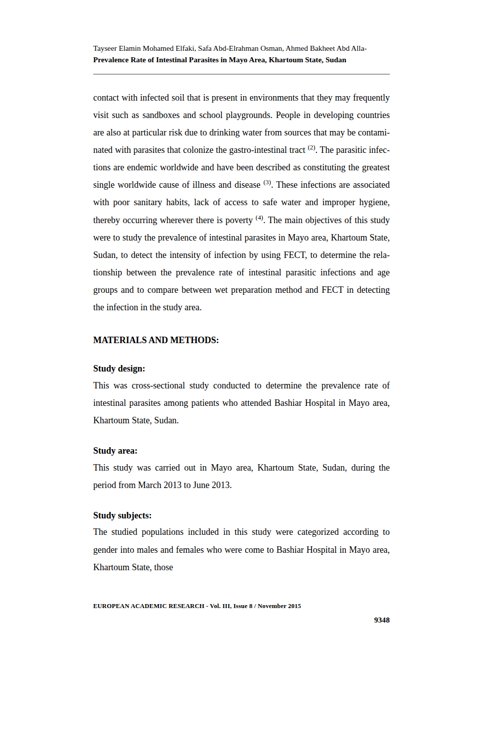Tayseer Elamin Mohamed Elfaki, Safa Abd-Elrahman Osman, Ahmed Bakheet Abd Alla- Prevalence Rate of Intestinal Parasites in Mayo Area, Khartoum State, Sudan
contact with infected soil that is present in environments that they may frequently visit such as sandboxes and school playgrounds. People in developing countries are also at particular risk due to drinking water from sources that may be contaminated with parasites that colonize the gastro-intestinal tract (2). The parasitic infections are endemic worldwide and have been described as constituting the greatest single worldwide cause of illness and disease (3). These infections are associated with poor sanitary habits, lack of access to safe water and improper hygiene, thereby occurring wherever there is poverty (4). The main objectives of this study were to study the prevalence of intestinal parasites in Mayo area, Khartoum State, Sudan, to detect the intensity of infection by using FECT, to determine the relationship between the prevalence rate of intestinal parasitic infections and age groups and to compare between wet preparation method and FECT in detecting the infection in the study area.
MATERIALS AND METHODS:
Study design:
This was cross-sectional study conducted to determine the prevalence rate of intestinal parasites among patients who attended Bashiar Hospital in Mayo area, Khartoum State, Sudan.
Study area:
This study was carried out in Mayo area, Khartoum State, Sudan, during the period from March 2013 to June 2013.
Study subjects:
The studied populations included in this study were categorized according to gender into males and females who were come to Bashiar Hospital in Mayo area, Khartoum State, those
EUROPEAN ACADEMIC RESEARCH - Vol. III, Issue 8 / November 2015
9348